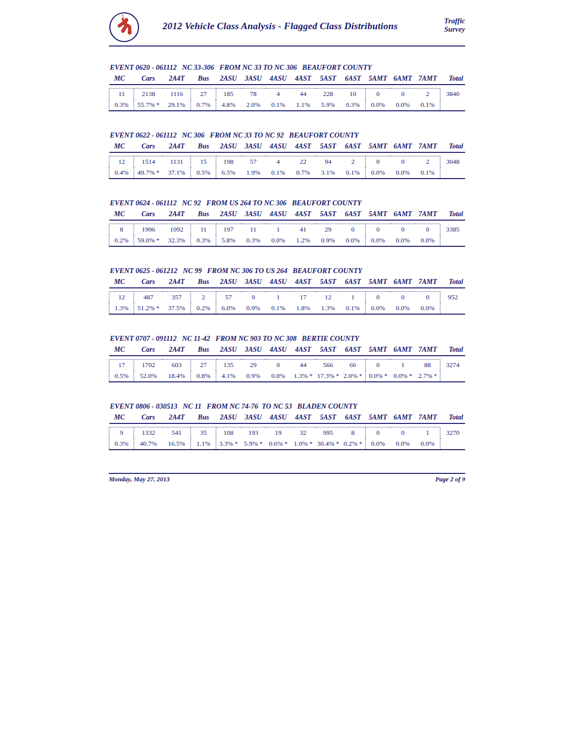2012 Vehicle Class Analysis - Flagged Class Distributions
Traffic
Survey
EVENT 0620 - 061112 NC 33-306 FROM NC 33 TO NC 306 BEAUFORT COUNTY
| MC | Cars | 2A4T | Bus | 2ASU | 3ASU | 4ASU | 4AST | 5AST | 6AST | 5AMT | 6AMT | 7AMT | Total |
| --- | --- | --- | --- | --- | --- | --- | --- | --- | --- | --- | --- | --- | --- |
| 11 | 2138 | 1116 | 27 | 185 | 78 | 4 | 44 | 228 | 10 | 0 | 0 | 2 | 3840 |
| 0.3% | 55.7% * | 29.1% | 0.7% | 4.8% | 2.0% | 0.1% | 1.1% | 5.9% | 0.3% | 0.0% | 0.0% | 0.1% | |
EVENT 0622 - 061112 NC 306 FROM NC 33 TO NC 92 BEAUFORT COUNTY
| MC | Cars | 2A4T | Bus | 2ASU | 3ASU | 4ASU | 4AST | 5AST | 6AST | 5AMT | 6AMT | 7AMT | Total |
| --- | --- | --- | --- | --- | --- | --- | --- | --- | --- | --- | --- | --- | --- |
| 12 | 1514 | 1131 | 15 | 198 | 57 | 4 | 22 | 94 | 2 | 0 | 0 | 2 | 3048 |
| 0.4% | 49.7% * | 37.1% | 0.5% | 6.5% | 1.9% | 0.1% | 0.7% | 3.1% | 0.1% | 0.0% | 0.0% | 0.1% | |
EVENT 0624 - 061112 NC 92 FROM US 264 TO NC 306 BEAUFORT COUNTY
| MC | Cars | 2A4T | Bus | 2ASU | 3ASU | 4ASU | 4AST | 5AST | 6AST | 5AMT | 6AMT | 7AMT | Total |
| --- | --- | --- | --- | --- | --- | --- | --- | --- | --- | --- | --- | --- | --- |
| 8 | 1996 | 1092 | 11 | 197 | 11 | 1 | 41 | 29 | 0 | 0 | 0 | 0 | 3385 |
| 0.2% | 59.0% * | 32.3% | 0.3% | 5.8% | 0.3% | 0.0% | 1.2% | 0.9% | 0.0% | 0.0% | 0.0% | 0.0% | |
EVENT 0625 - 061212 NC 99 FROM NC 306 TO US 264 BEAUFORT COUNTY
| MC | Cars | 2A4T | Bus | 2ASU | 3ASU | 4ASU | 4AST | 5AST | 6AST | 5AMT | 6AMT | 7AMT | Total |
| --- | --- | --- | --- | --- | --- | --- | --- | --- | --- | --- | --- | --- | --- |
| 12 | 487 | 357 | 2 | 57 | 9 | 1 | 17 | 12 | 1 | 0 | 0 | 0 | 952 |
| 1.3% | 51.2% * | 37.5% | 0.2% | 6.0% | 0.9% | 0.1% | 1.8% | 1.3% | 0.1% | 0.0% | 0.0% | 0.0% | |
EVENT 0707 - 091112 NC 11-42 FROM NC 903 TO NC 308 BERTIE COUNTY
| MC | Cars | 2A4T | Bus | 2ASU | 3ASU | 4ASU | 4AST | 5AST | 6AST | 5AMT | 6AMT | 7AMT | Total |
| --- | --- | --- | --- | --- | --- | --- | --- | --- | --- | --- | --- | --- | --- |
| 17 | 1702 | 603 | 27 | 135 | 29 | 0 | 44 | 566 | 66 | 0 | 1 | 88 | 3274 |
| 0.5% | 52.0% | 18.4% | 0.8% | 4.1% | 0.9% | 0.0% | 1.3% * | 17.3% * | 2.0% * | 0.0% * | 0.0% * | 2.7% * | |
EVENT 0806 - 030513 NC 11 FROM NC 74-76 TO NC 53 BLADEN COUNTY
| MC | Cars | 2A4T | Bus | 2ASU | 3ASU | 4ASU | 4AST | 5AST | 6AST | 5AMT | 6AMT | 7AMT | Total |
| --- | --- | --- | --- | --- | --- | --- | --- | --- | --- | --- | --- | --- | --- |
| 9 | 1332 | 541 | 35 | 108 | 193 | 19 | 32 | 995 | 8 | 0 | 0 | 1 | 3270 |
| 0.3% | 40.7% | 16.5% | 1.1% | 3.3% * | 5.9% * | 0.6% * | 1.0% * | 30.4% * | 0.2% * | 0.0% | 0.0% | 0.0% | |
Monday, May 27, 2013 Page 2 of 9